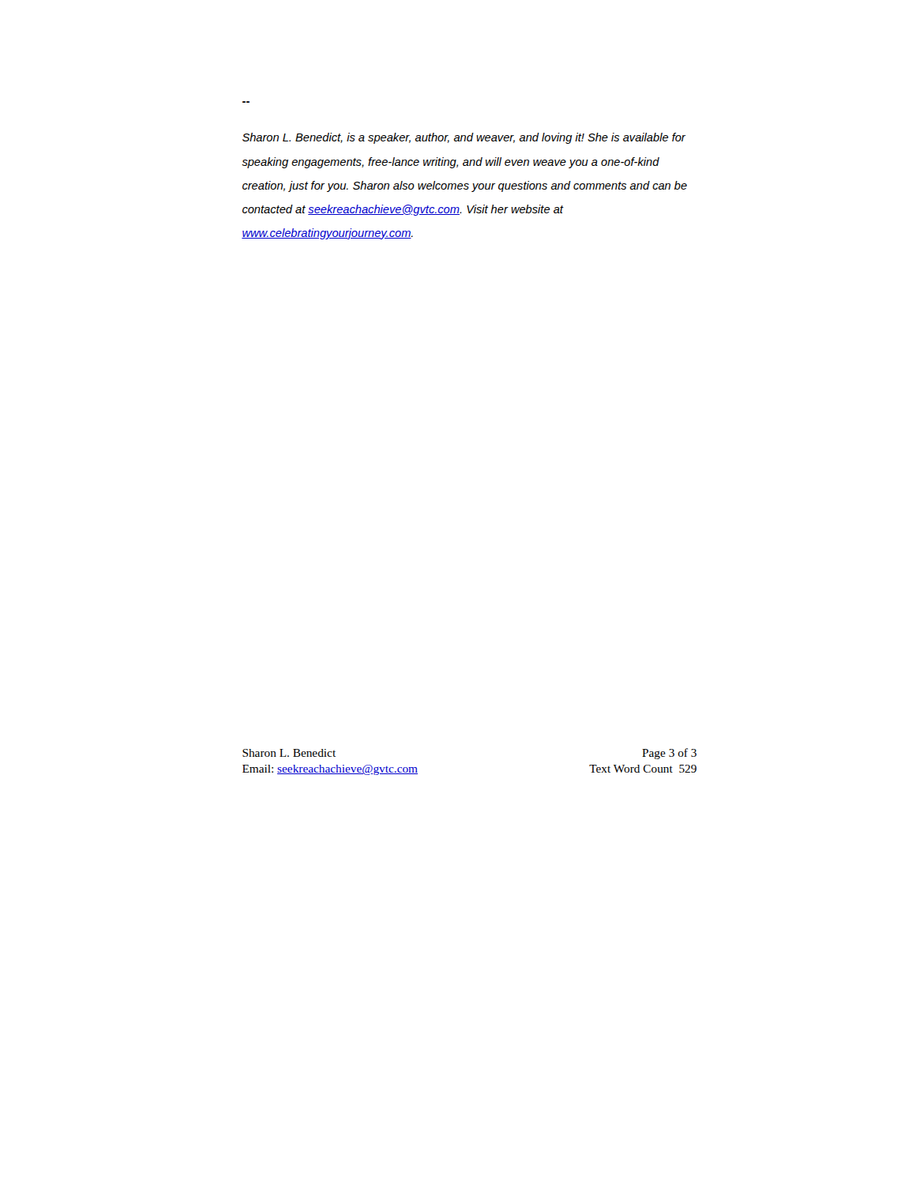--
Sharon L. Benedict, is a speaker, author, and weaver, and loving it! She is available for speaking engagements, free-lance writing, and will even weave you a one-of-kind creation, just for you. Sharon also welcomes your questions and comments and can be contacted at seekreachachieve@gvtc.com. Visit her website at www.celebratingyourjourney.com.
Sharon L. Benedict
Email: seekreachachieve@gvtc.com
Page 3 of 3
Text Word Count 529